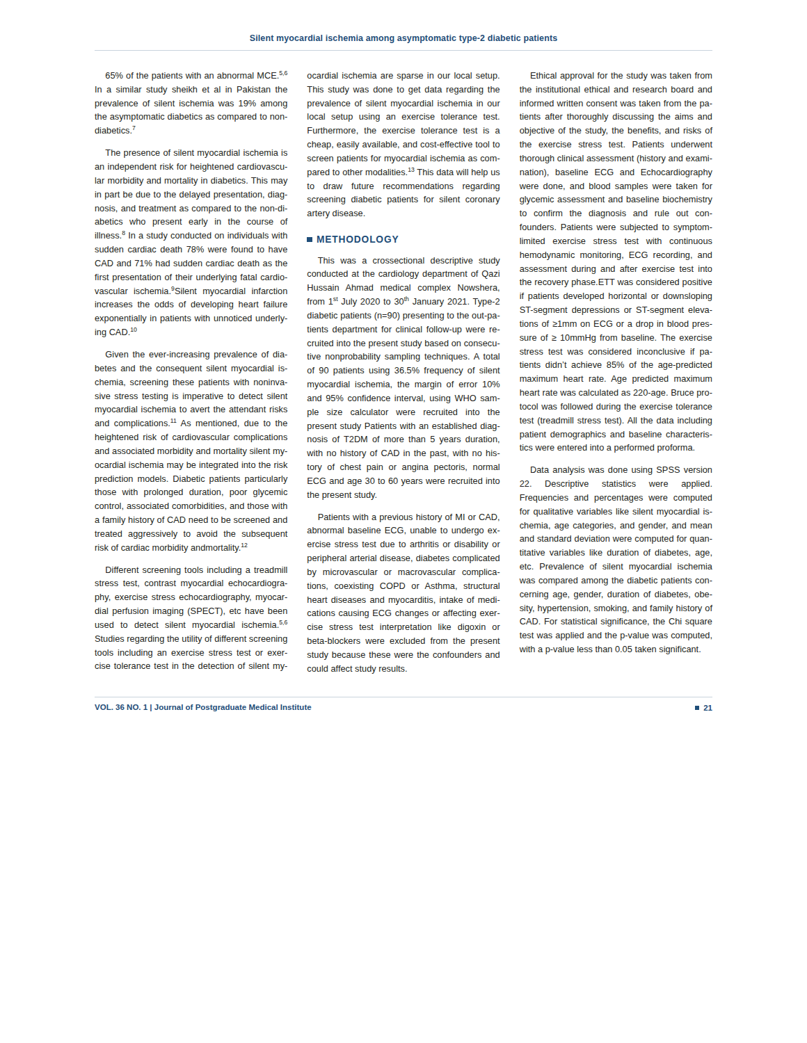Silent myocardial ischemia among asymptomatic type-2 diabetic patients
65% of the patients with an abnormal MCE.5,6 In a similar study sheikh et al in Pakistan the prevalence of silent ischemia was 19% among the asymptomatic diabetics as compared to non-diabetics.7
The presence of silent myocardial ischemia is an independent risk for heightened cardiovascular morbidity and mortality in diabetics. This may in part be due to the delayed presentation, diagnosis, and treatment as compared to the non-diabetics who present early in the course of illness.8 In a study conducted on individuals with sudden cardiac death 78% were found to have CAD and 71% had sudden cardiac death as the first presentation of their underlying fatal cardiovascular ischemia.9Silent myocardial infarction increases the odds of developing heart failure exponentially in patients with unnoticed underlying CAD.10
Given the ever-increasing prevalence of diabetes and the consequent silent myocardial ischemia, screening these patients with noninvasive stress testing is imperative to detect silent myocardial ischemia to avert the attendant risks and complications.11 As mentioned, due to the heightened risk of cardiovascular complications and associated morbidity and mortality silent myocardial ischemia may be integrated into the risk prediction models. Diabetic patients particularly those with prolonged duration, poor glycemic control, associated comorbidities, and those with a family history of CAD need to be screened and treated aggressively to avoid the subsequent risk of cardiac morbidity andmortality.12
Different screening tools including a treadmill stress test, contrast myocardial echocardiography, exercise stress echocardiography, myocardial perfusion imaging (SPECT), etc have been used to detect silent myocardial ischemia.5,6 Studies regarding the utility of different screening tools including an exercise stress test or exercise tolerance test in the detection of silent myocardial ischemia are sparse in our local setup. This study was done to get data regarding the prevalence of silent myocardial ischemia in our local setup using an exercise tolerance test. Furthermore, the exercise tolerance test is a cheap, easily available, and cost-effective tool to screen patients for myocardial ischemia as compared to other modalities.13 This data will help us to draw future recommendations regarding screening diabetic patients for silent coronary artery disease.
Methodology
This was a crossectional descriptive study conducted at the cardiology department of Qazi Hussain Ahmad medical complex Nowshera, from 1st July 2020 to 30th January 2021. Type-2 diabetic patients (n=90) presenting to the out-patients department for clinical follow-up were recruited into the present study based on consecutive nonprobability sampling techniques. A total of 90 patients using 36.5% frequency of silent myocardial ischemia, the margin of error 10% and 95% confidence interval, using WHO sample size calculator were recruited into the present study Patients with an established diagnosis of T2DM of more than 5 years duration, with no history of CAD in the past, with no history of chest pain or angina pectoris, normal ECG and age 30 to 60 years were recruited into the present study.
Patients with a previous history of MI or CAD, abnormal baseline ECG, unable to undergo exercise stress test due to arthritis or disability or peripheral arterial disease, diabetes complicated by microvascular or macrovascular complications, coexisting COPD or Asthma, structural heart diseases and myocarditis, intake of medications causing ECG changes or affecting exercise stress test interpretation like digoxin or beta-blockers were excluded from the present study because these were the confounders and could affect study results.
Ethical approval for the study was taken from the institutional ethical and research board and informed written consent was taken from the patients after thoroughly discussing the aims and objective of the study, the benefits, and risks of the exercise stress test. Patients underwent thorough clinical assessment (history and examination), baseline ECG and Echocardiography were done, and blood samples were taken for glycemic assessment and baseline biochemistry to confirm the diagnosis and rule out confounders. Patients were subjected to symptom-limited exercise stress test with continuous hemodynamic monitoring, ECG recording, and assessment during and after exercise test into the recovery phase.ETT was considered positive if patients developed horizontal or downsloping ST-segment depressions or ST-segment elevations of ≥1mm on ECG or a drop in blood pressure of ≥ 10mmHg from baseline. The exercise stress test was considered inconclusive if patients didn’t achieve 85% of the age-predicted maximum heart rate. Age predicted maximum heart rate was calculated as 220-age. Bruce protocol was followed during the exercise tolerance test (treadmill stress test). All the data including patient demographics and baseline characteristics were entered into a performed proforma.
Data analysis was done using SPSS version 22. Descriptive statistics were applied. Frequencies and percentages were computed for qualitative variables like silent myocardial ischemia, age categories, and gender, and mean and standard deviation were computed for quantitative variables like duration of diabetes, age, etc. Prevalence of silent myocardial ischemia was compared among the diabetic patients concerning age, gender, duration of diabetes, obesity, hypertension, smoking, and family history of CAD. For statistical significance, the Chi square test was applied and the p-value was computed, with a p-value less than 0.05 taken significant.
VOL. 36 NO. 1 | Journal of Postgraduate Medical Institute
21